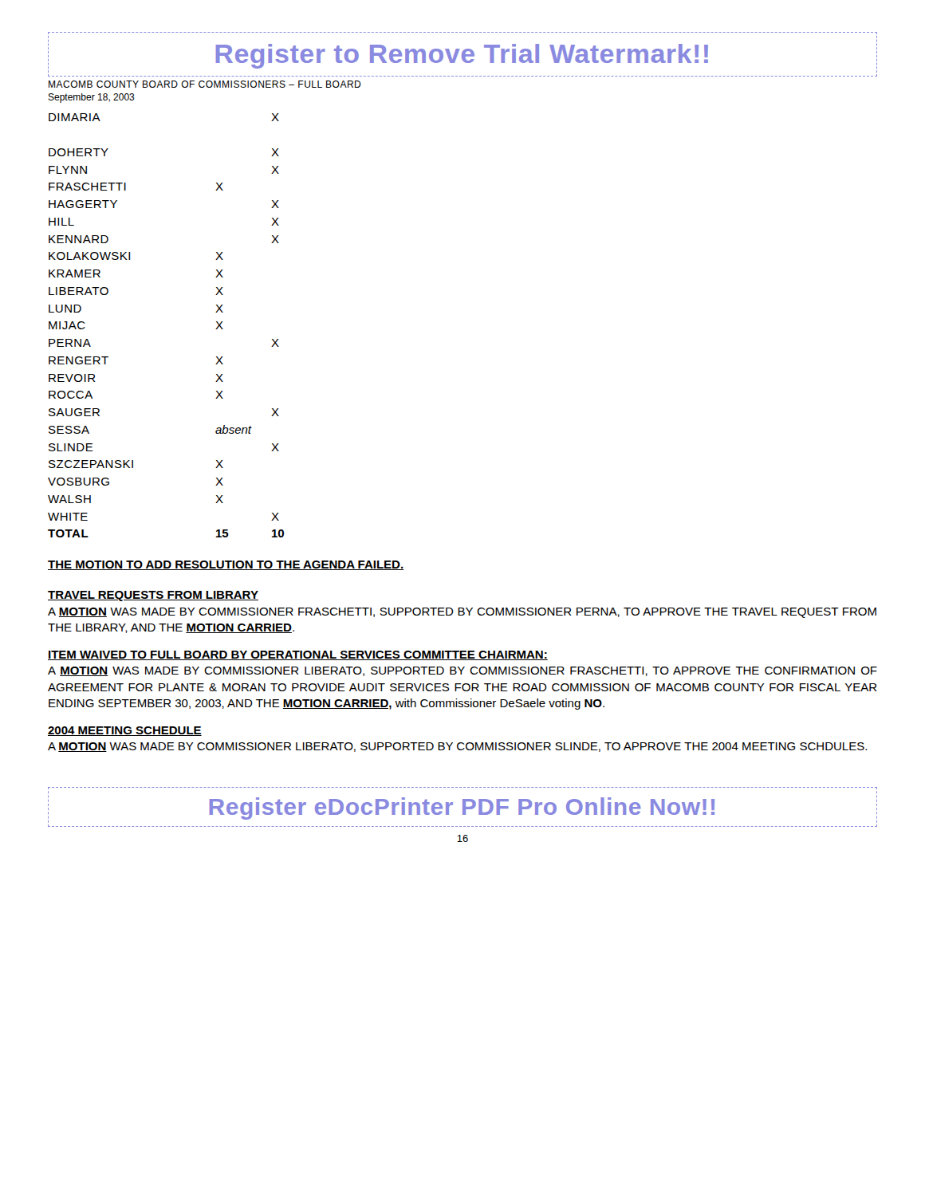Register to Remove Trial Watermark!!
MACOMB COUNTY BOARD OF COMMISSIONERS – FULL BOARD
September 18, 2003
| DIMARIA | | X |
| DOHERTY | | X |
| FLYNN | | X |
| FRASCHETTI | X | |
| HAGGERTY | | X |
| HILL | | X |
| KENNARD | | X |
| KOLAKOWSKI | X | |
| KRAMER | X | |
| LIBERATO | X | |
| LUND | X | |
| MIJAC | X | |
| PERNA | | X |
| RENGERT | X | |
| REVOIR | X | |
| ROCCA | X | |
| SAUGER | | X |
| SESSA | absent | |
| SLINDE | | X |
| SZCZEPANSKI | X | |
| VOSBURG | X | |
| WALSH | X | |
| WHITE | | X |
| TOTAL | 15 | 10 |
THE MOTION TO ADD RESOLUTION TO THE AGENDA FAILED.
TRAVEL REQUESTS FROM LIBRARY
A MOTION WAS MADE BY COMMISSIONER FRASCHETTI, SUPPORTED BY COMMISSIONER PERNA, TO APPROVE THE TRAVEL REQUEST FROM THE LIBRARY, AND THE MOTION CARRIED.
ITEM WAIVED TO FULL BOARD BY OPERATIONAL SERVICES COMMITTEE CHAIRMAN:
A MOTION WAS MADE BY COMMISSIONER LIBERATO, SUPPORTED BY COMMISSIONER FRASCHETTI, TO APPROVE THE CONFIRMATION OF AGREEMENT FOR PLANTE & MORAN TO PROVIDE AUDIT SERVICES FOR THE ROAD COMMISSION OF MACOMB COUNTY FOR FISCAL YEAR ENDING SEPTEMBER 30, 2003, AND THE MOTION CARRIED, with Commissioner DeSaele voting NO.
2004 MEETING SCHEDULE
A MOTION WAS MADE BY COMMISSIONER LIBERATO, SUPPORTED BY COMMISSIONER SLINDE, TO APPROVE THE 2004 MEETING SCHDULES.
Register eDocPrinter PDF Pro Online Now!!
16